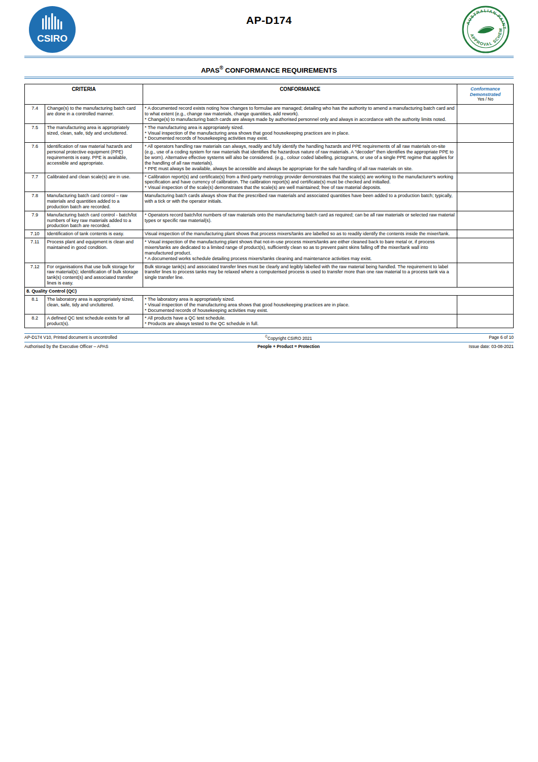CSIRO
AP-D174
AUSTRALIAN PAINT APPROVAL SCHEME
APAS® CONFORMANCE REQUIREMENTS
| CRITERIA | CONFORMANCE | Conformance Demonstrated Yes / No |
| --- | --- | --- |
| 7.4 | Change(s) to the manufacturing batch card are done in a controlled manner. | * A documented record exists noting how changes to formulae are managed; detailing who has the authority to amend a manufacturing batch card and to what extent (e.g., change raw materials, change quantities, add rework). * Change(s) to manufacturing batch cards are always made by authorised personnel only and always in accordance with the authority limits noted. | |
| 7.5 | The manufacturing area is appropriately sized, clean, safe, tidy and uncluttered. | * The manufacturing area is appropriately sized. * Visual inspection of the manufacturing area shows that good housekeeping practices are in place. * Documented records of housekeeping activities may exist. | |
| 7.6 | Identification of raw material hazards and personal protective equipment (PPE) requirements is easy. PPE is available, accessible and appropriate. | * All operators handling raw materials can always, readily and fully identify the handling hazards and PPE requirements of all raw materials on-site (e.g., use of a coding system for raw materials that identifies the hazardous nature of raw materials. A "decoder" then identifies the appropriate PPE to be worn). Alternative effective systems will also be considered. (e.g., colour coded labelling, pictograms, or use of a single PPE regime that applies for the handling of all raw materials). * PPE must always be available, always be accessible and always be appropriate for the safe handling of all raw materials on site. | |
| 7.7 | Calibrated and clean scale(s) are in use. | * Calibration report(s) and certificate(s) from a third-party metrology provider demonstrates that the scale(s) are working to the manufacturer's working specification and have currency of calibration. The calibration report(s) and certificate(s) must be checked and initialled. * Visual inspection of the scale(s) demonstrates that the scale(s) are well maintained; free of raw material deposits. | |
| 7.8 | Manufacturing batch card control – raw materials and quantities added to a production batch are recorded. | Manufacturing batch cards always show that the prescribed raw materials and associated quantities have been added to a production batch; typically, with a tick or with the operator initials. | |
| 7.9 | Manufacturing batch card control - batch/lot numbers of key raw materials added to a production batch are recorded. | * Operators record batch/lot numbers of raw materials onto the manufacturing batch card as required; can be all raw materials or selected raw material types or specific raw material(s). | |
| 7.10 | Identification of tank contents is easy. | Visual inspection of the manufacturing plant shows that process mixers/tanks are labelled so as to readily identify the contents inside the mixer/tank. | |
| 7.11 | Process plant and equipment is clean and maintained in good condition. | * Visual inspection of the manufacturing plant shows that not-in-use process mixers/tanks are either cleaned back to bare metal or, if process mixers/tanks are dedicated to a limited range of product(s), sufficiently clean so as to prevent paint skins falling off the mixer/tank wall into manufactured product. * A documented works schedule detailing process mixers/tanks cleaning and maintenance activities may exist. | |
| 7.12 | For organisations that use bulk storage for raw material(s); identification of bulk storage tank(s) content(s) and associated transfer lines is easy. | Bulk storage tank(s) and associated transfer lines must be clearly and legibly labelled with the raw material being handled. The requirement to label transfer lines to process tanks may be relaxed where a computerised process is used to transfer more than one raw material to a process tank via a single transfer line. | |
| 8. Quality Control (QC) |
| 8.1 | The laboratory area is appropriately sized, clean, safe, tidy and uncluttered. | * The laboratory area is appropriately sized. * Visual inspection of the manufacturing area shows that good housekeeping practices are in place. * Documented records of housekeeping activities may exist. | |
| 8.2 | A defined QC test schedule exists for all product(s). | * All products have a QC test schedule. * Products are always tested to the QC schedule in full. | |
AP-D174 V10, Printed document is uncontrolled
©Copyright CSIRO 2021
Page 6 of 10
Authorised by the Executive Officer – APAS
People + Product = Protection
Issue date: 03-08-2021